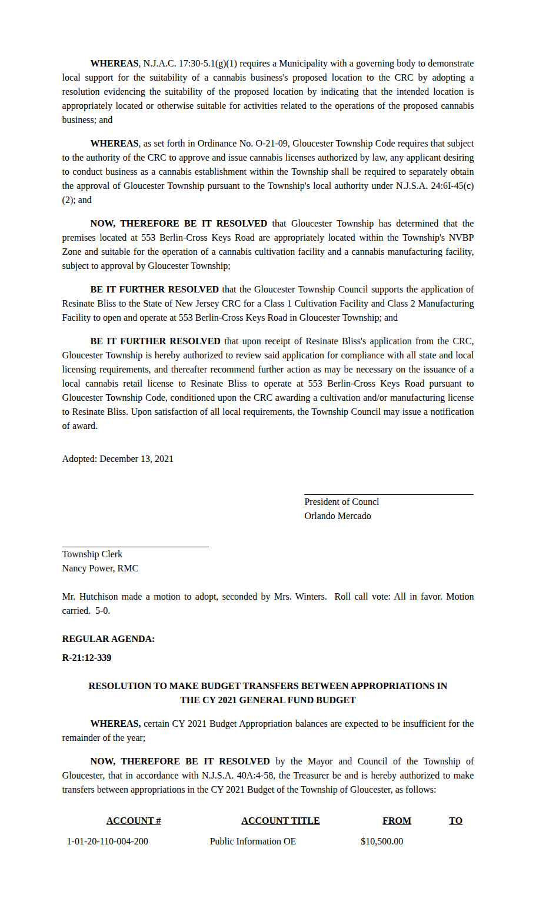WHEREAS, N.J.A.C. 17:30-5.1(g)(1) requires a Municipality with a governing body to demonstrate local support for the suitability of a cannabis business's proposed location to the CRC by adopting a resolution evidencing the suitability of the proposed location by indicating that the intended location is appropriately located or otherwise suitable for activities related to the operations of the proposed cannabis business; and
WHEREAS, as set forth in Ordinance No. O-21-09, Gloucester Township Code requires that subject to the authority of the CRC to approve and issue cannabis licenses authorized by law, any applicant desiring to conduct business as a cannabis establishment within the Township shall be required to separately obtain the approval of Gloucester Township pursuant to the Township's local authority under N.J.S.A. 24:6I-45(c)(2); and
NOW, THEREFORE BE IT RESOLVED that Gloucester Township has determined that the premises located at 553 Berlin-Cross Keys Road are appropriately located within the Township's NVBP Zone and suitable for the operation of a cannabis cultivation facility and a cannabis manufacturing facility, subject to approval by Gloucester Township;
BE IT FURTHER RESOLVED that the Gloucester Township Council supports the application of Resinate Bliss to the State of New Jersey CRC for a Class 1 Cultivation Facility and Class 2 Manufacturing Facility to open and operate at 553 Berlin-Cross Keys Road in Gloucester Township; and
BE IT FURTHER RESOLVED that upon receipt of Resinate Bliss's application from the CRC, Gloucester Township is hereby authorized to review said application for compliance with all state and local licensing requirements, and thereafter recommend further action as may be necessary on the issuance of a local cannabis retail license to Resinate Bliss to operate at 553 Berlin-Cross Keys Road pursuant to Gloucester Township Code, conditioned upon the CRC awarding a cultivation and/or manufacturing license to Resinate Bliss. Upon satisfaction of all local requirements, the Township Council may issue a notification of award.
Adopted: December 13, 2021
President of Councl
Orlando Mercado
Township Clerk
Nancy Power, RMC
Mr. Hutchison made a motion to adopt, seconded by Mrs. Winters. Roll call vote: All in favor. Motion carried. 5-0.
REGULAR AGENDA:
R-21:12-339
RESOLUTION TO MAKE BUDGET TRANSFERS BETWEEN APPROPRIATIONS IN
THE CY 2021 GENERAL FUND BUDGET
WHEREAS, certain CY 2021 Budget Appropriation balances are expected to be insufficient for the remainder of the year;
NOW, THEREFORE BE IT RESOLVED by the Mayor and Council of the Township of Gloucester, that in accordance with N.J.S.A. 40A:4-58, the Treasurer be and is hereby authorized to make transfers between appropriations in the CY 2021 Budget of the Township of Gloucester, as follows:
| ACCOUNT # | ACCOUNT TITLE | FROM | TO |
| --- | --- | --- | --- |
| 1-01-20-110-004-200 | Public Information OE | $10,500.00 | |